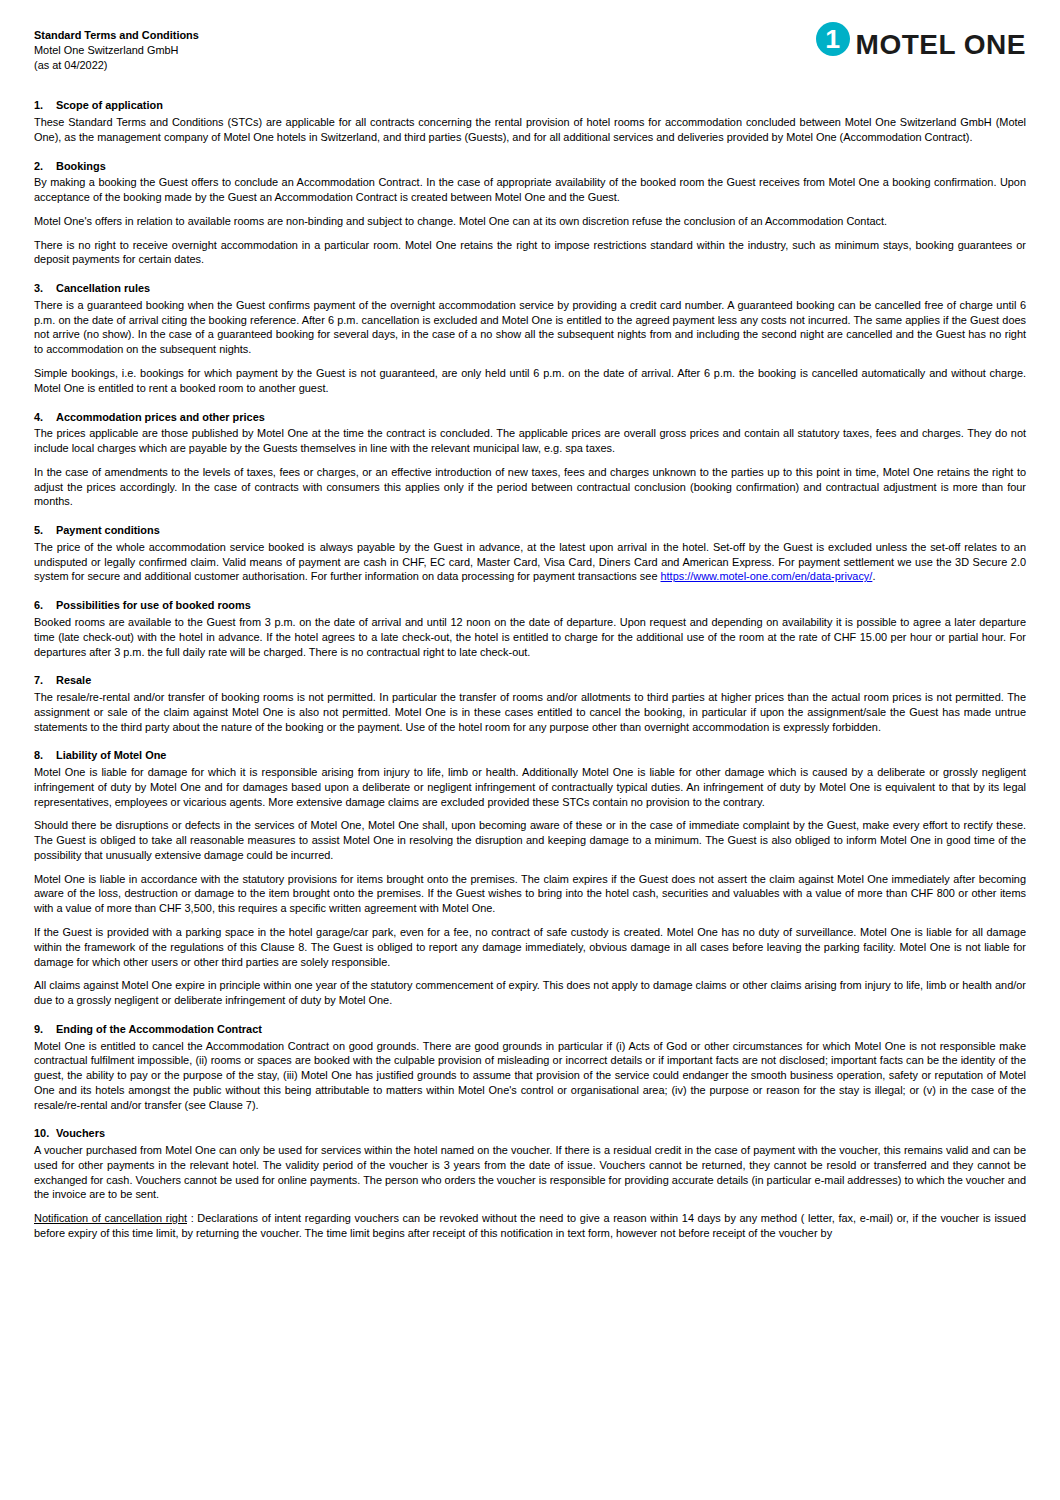Standard Terms and Conditions
Motel One Switzerland GmbH
(as at 04/2022)
1 MOTEL ONE
1. Scope of application
These Standard Terms and Conditions (STCs) are applicable for all contracts concerning the rental provision of hotel rooms for accommodation concluded between Motel One Switzerland GmbH (Motel One), as the management company of Motel One hotels in Switzerland, and third parties (Guests), and for all additional services and deliveries provided by Motel One (Accommodation Contract).
2. Bookings
By making a booking the Guest offers to conclude an Accommodation Contract. In the case of appropriate availability of the booked room the Guest receives from Motel One a booking confirmation. Upon acceptance of the booking made by the Guest an Accommodation Contract is created between Motel One and the Guest.
Motel One's offers in relation to available rooms are non-binding and subject to change. Motel One can at its own discretion refuse the conclusion of an Accommodation Contact.
There is no right to receive overnight accommodation in a particular room. Motel One retains the right to impose restrictions standard within the industry, such as minimum stays, booking guarantees or deposit payments for certain dates.
3. Cancellation rules
There is a guaranteed booking when the Guest confirms payment of the overnight accommodation service by providing a credit card number. A guaranteed booking can be cancelled free of charge until 6 p.m. on the date of arrival citing the booking reference. After 6 p.m. cancellation is excluded and Motel One is entitled to the agreed payment less any costs not incurred. The same applies if the Guest does not arrive (no show). In the case of a guaranteed booking for several days, in the case of a no show all the subsequent nights from and including the second night are cancelled and the Guest has no right to accommodation on the subsequent nights.
Simple bookings, i.e. bookings for which payment by the Guest is not guaranteed, are only held until 6 p.m. on the date of arrival. After 6 p.m. the booking is cancelled automatically and without charge. Motel One is entitled to rent a booked room to another guest.
4. Accommodation prices and other prices
The prices applicable are those published by Motel One at the time the contract is concluded. The applicable prices are overall gross prices and contain all statutory taxes, fees and charges. They do not include local charges which are payable by the Guests themselves in line with the relevant municipal law, e.g. spa taxes.
In the case of amendments to the levels of taxes, fees or charges, or an effective introduction of new taxes, fees and charges unknown to the parties up to this point in time, Motel One retains the right to adjust the prices accordingly. In the case of contracts with consumers this applies only if the period between contractual conclusion (booking confirmation) and contractual adjustment is more than four months.
5. Payment conditions
The price of the whole accommodation service booked is always payable by the Guest in advance, at the latest upon arrival in the hotel. Set-off by the Guest is excluded unless the set-off relates to an undisputed or legally confirmed claim. Valid means of payment are cash in CHF, EC card, Master Card, Visa Card, Diners Card and American Express. For payment settlement we use the 3D Secure 2.0 system for secure and additional customer authorisation. For further information on data processing for payment transactions see https://www.motel-one.com/en/data-privacy/.
6. Possibilities for use of booked rooms
Booked rooms are available to the Guest from 3 p.m. on the date of arrival and until 12 noon on the date of departure. Upon request and depending on availability it is possible to agree a later departure time (late check-out) with the hotel in advance. If the hotel agrees to a late check-out, the hotel is entitled to charge for the additional use of the room at the rate of CHF 15.00 per hour or partial hour. For departures after 3 p.m. the full daily rate will be charged. There is no contractual right to late check-out.
7. Resale
The resale/re-rental and/or transfer of booking rooms is not permitted. In particular the transfer of rooms and/or allotments to third parties at higher prices than the actual room prices is not permitted. The assignment or sale of the claim against Motel One is also not permitted. Motel One is in these cases entitled to cancel the booking, in particular if upon the assignment/sale the Guest has made untrue statements to the third party about the nature of the booking or the payment. Use of the hotel room for any purpose other than overnight accommodation is expressly forbidden.
8. Liability of Motel One
Motel One is liable for damage for which it is responsible arising from injury to life, limb or health. Additionally Motel One is liable for other damage which is caused by a deliberate or grossly negligent infringement of duty by Motel One and for damages based upon a deliberate or negligent infringement of contractually typical duties. An infringement of duty by Motel One is equivalent to that by its legal representatives, employees or vicarious agents. More extensive damage claims are excluded provided these STCs contain no provision to the contrary.
Should there be disruptions or defects in the services of Motel One, Motel One shall, upon becoming aware of these or in the case of immediate complaint by the Guest, make every effort to rectify these. The Guest is obliged to take all reasonable measures to assist Motel One in resolving the disruption and keeping damage to a minimum. The Guest is also obliged to inform Motel One in good time of the possibility that unusually extensive damage could be incurred.
Motel One is liable in accordance with the statutory provisions for items brought onto the premises. The claim expires if the Guest does not assert the claim against Motel One immediately after becoming aware of the loss, destruction or damage to the item brought onto the premises. If the Guest wishes to bring into the hotel cash, securities and valuables with a value of more than CHF 800 or other items with a value of more than CHF 3,500, this requires a specific written agreement with Motel One.
If the Guest is provided with a parking space in the hotel garage/car park, even for a fee, no contract of safe custody is created. Motel One has no duty of surveillance. Motel One is liable for all damage within the framework of the regulations of this Clause 8. The Guest is obliged to report any damage immediately, obvious damage in all cases before leaving the parking facility. Motel One is not liable for damage for which other users or other third parties are solely responsible.
All claims against Motel One expire in principle within one year of the statutory commencement of expiry. This does not apply to damage claims or other claims arising from injury to life, limb or health and/or due to a grossly negligent or deliberate infringement of duty by Motel One.
9. Ending of the Accommodation Contract
Motel One is entitled to cancel the Accommodation Contract on good grounds. There are good grounds in particular if (i) Acts of God or other circumstances for which Motel One is not responsible make contractual fulfilment impossible, (ii) rooms or spaces are booked with the culpable provision of misleading or incorrect details or if important facts are not disclosed; important facts can be the identity of the guest, the ability to pay or the purpose of the stay, (iii) Motel One has justified grounds to assume that provision of the service could endanger the smooth business operation, safety or reputation of Motel One and its hotels amongst the public without this being attributable to matters within Motel One's control or organisational area; (iv) the purpose or reason for the stay is illegal; or (v) in the case of the resale/re-rental and/or transfer (see Clause 7).
10. Vouchers
A voucher purchased from Motel One can only be used for services within the hotel named on the voucher. If there is a residual credit in the case of payment with the voucher, this remains valid and can be used for other payments in the relevant hotel. The validity period of the voucher is 3 years from the date of issue. Vouchers cannot be returned, they cannot be resold or transferred and they cannot be exchanged for cash. Vouchers cannot be used for online payments. The person who orders the voucher is responsible for providing accurate details (in particular e-mail addresses) to which the voucher and the invoice are to be sent.
Notification of cancellation right : Declarations of intent regarding vouchers can be revoked without the need to give a reason within 14 days by any method ( letter, fax, e-mail) or, if the voucher is issued before expiry of this time limit, by returning the voucher. The time limit begins after receipt of this notification in text form, however not before receipt of the voucher by